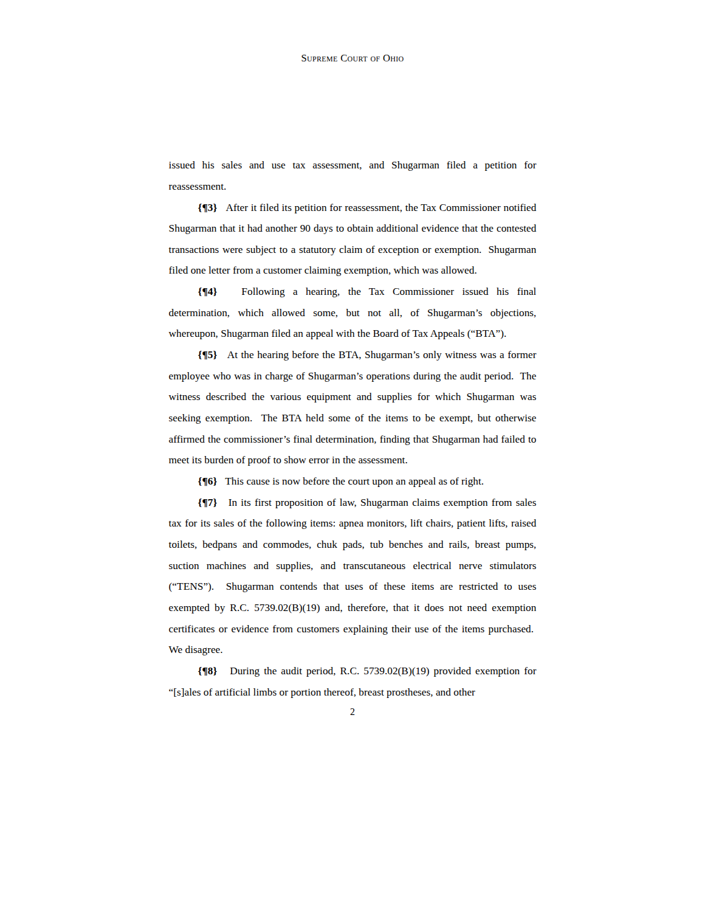Supreme Court of Ohio
issued his sales and use tax assessment, and Shugarman filed a petition for reassessment.
{¶3} After it filed its petition for reassessment, the Tax Commissioner notified Shugarman that it had another 90 days to obtain additional evidence that the contested transactions were subject to a statutory claim of exception or exemption. Shugarman filed one letter from a customer claiming exemption, which was allowed.
{¶4} Following a hearing, the Tax Commissioner issued his final determination, which allowed some, but not all, of Shugarman’s objections, whereupon, Shugarman filed an appeal with the Board of Tax Appeals (“BTA”).
{¶5} At the hearing before the BTA, Shugarman’s only witness was a former employee who was in charge of Shugarman’s operations during the audit period. The witness described the various equipment and supplies for which Shugarman was seeking exemption. The BTA held some of the items to be exempt, but otherwise affirmed the commissioner’s final determination, finding that Shugarman had failed to meet its burden of proof to show error in the assessment.
{¶6} This cause is now before the court upon an appeal as of right.
{¶7} In its first proposition of law, Shugarman claims exemption from sales tax for its sales of the following items: apnea monitors, lift chairs, patient lifts, raised toilets, bedpans and commodes, chuk pads, tub benches and rails, breast pumps, suction machines and supplies, and transcutaneous electrical nerve stimulators (“TENS”). Shugarman contends that uses of these items are restricted to uses exempted by R.C. 5739.02(B)(19) and, therefore, that it does not need exemption certificates or evidence from customers explaining their use of the items purchased. We disagree.
{¶8} During the audit period, R.C. 5739.02(B)(19) provided exemption for “[s]ales of artificial limbs or portion thereof, breast prostheses, and other
2